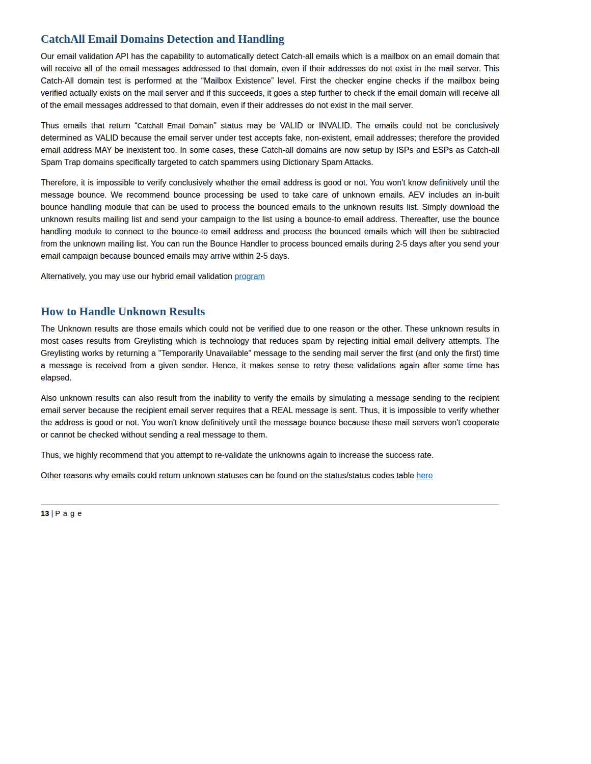CatchAll Email Domains Detection and Handling
Our email validation API has the capability to automatically detect Catch-all emails which is a mailbox on an email domain that will receive all of the email messages addressed to that domain, even if their addresses do not exist in the mail server. This Catch-All domain test is performed at the “Mailbox Existence” level. First the checker engine checks if the mailbox being verified actually exists on the mail server and if this succeeds, it goes a step further to check if the email domain will receive all of the email messages addressed to that domain, even if their addresses do not exist in the mail server.
Thus emails that return “Catchall Email Domain" status may be VALID or INVALID. The emails could not be conclusively determined as VALID because the email server under test accepts fake, non-existent, email addresses; therefore the provided email address MAY be inexistent too. In some cases, these Catch-all domains are now setup by ISPs and ESPs as Catch-all Spam Trap domains specifically targeted to catch spammers using Dictionary Spam Attacks.
Therefore, it is impossible to verify conclusively whether the email address is good or not. You won't know definitively until the message bounce. We recommend bounce processing be used to take care of unknown emails. AEV includes an in-built bounce handling module that can be used to process the bounced emails to the unknown results list. Simply download the unknown results mailing list and send your campaign to the list using a bounce-to email address. Thereafter, use the bounce handling module to connect to the bounce-to email address and process the bounced emails which will then be subtracted from the unknown mailing list. You can run the Bounce Handler to process bounced emails during 2-5 days after you send your email campaign because bounced emails may arrive within 2-5 days.
Alternatively, you may use our hybrid email validation program
How to Handle Unknown Results
The Unknown results are those emails which could not be verified due to one reason or the other. These unknown results in most cases results from Greylisting which is technology that reduces spam by rejecting initial email delivery attempts. The Greylisting works by returning a "Temporarily Unavailable" message to the sending mail server the first (and only the first) time a message is received from a given sender. Hence, it makes sense to retry these validations again after some time has elapsed.
Also unknown results can also result from the inability to verify the emails by simulating a message sending to the recipient email server because the recipient email server requires that a REAL message is sent. Thus, it is impossible to verify whether the address is good or not. You won't know definitively until the message bounce because these mail servers won't cooperate or cannot be checked without sending a real message to them.
Thus, we highly recommend that you attempt to re-validate the unknowns again to increase the success rate.
Other reasons why emails could return unknown statuses can be found on the status/status codes table here
13 | P a g e